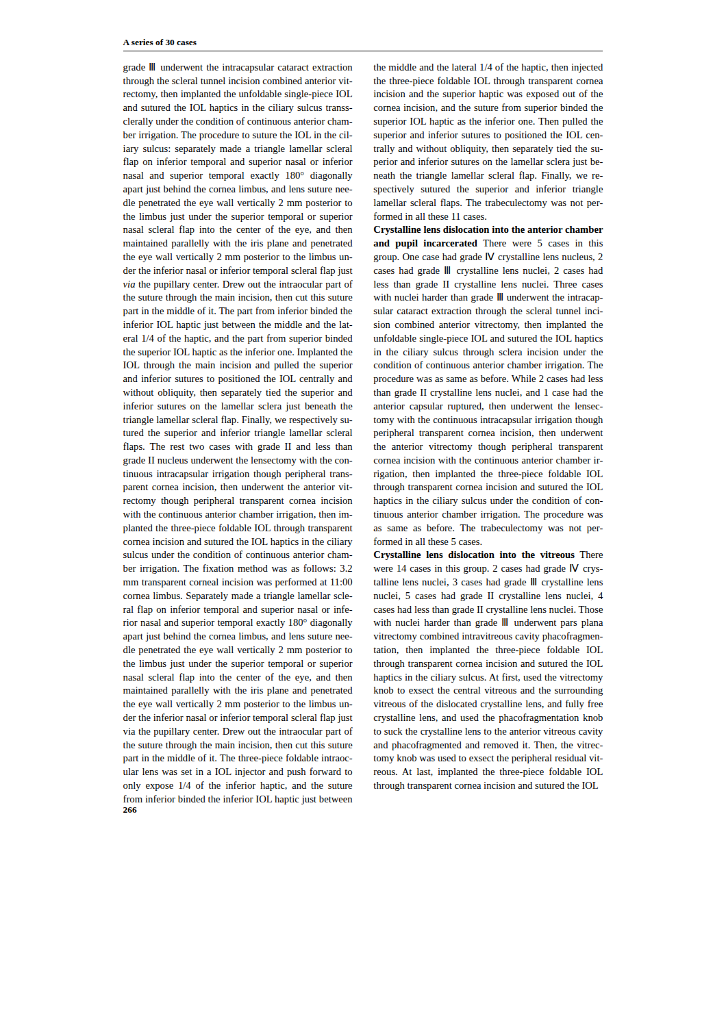A series of 30 cases
grade Ⅲ underwent the intracapsular cataract extraction through the scleral tunnel incision combined anterior vitrectomy, then implanted the unfoldable single-piece IOL and sutured the IOL haptics in the ciliary sulcus transsclerally under the condition of continuous anterior chamber irrigation. The procedure to suture the IOL in the ciliary sulcus: separately made a triangle lamellar scleral flap on inferior temporal and superior nasal or inferior nasal and superior temporal exactly 180° diagonally apart just behind the cornea limbus, and lens suture needle penetrated the eye wall vertically 2 mm posterior to the limbus just under the superior temporal or superior nasal scleral flap into the center of the eye, and then maintained parallelly with the iris plane and penetrated the eye wall vertically 2 mm posterior to the limbus under the inferior nasal or inferior temporal scleral flap just via the pupillary center. Drew out the intraocular part of the suture through the main incision, then cut this suture part in the middle of it. The part from inferior binded the inferior IOL haptic just between the middle and the lateral 1/4 of the haptic, and the part from superior binded the superior IOL haptic as the inferior one. Implanted the IOL through the main incision and pulled the superior and inferior sutures to positioned the IOL centrally and without obliquity, then separately tied the superior and inferior sutures on the lamellar sclera just beneath the triangle lamellar scleral flap. Finally, we respectively sutured the superior and inferior triangle lamellar scleral flaps. The rest two cases with grade II and less than grade II nucleus underwent the lensectomy with the continuous intracapsular irrigation though peripheral transparent cornea incision, then underwent the anterior vitrectomy though peripheral transparent cornea incision with the continuous anterior chamber irrigation, then implanted the three-piece foldable IOL through transparent cornea incision and sutured the IOL haptics in the ciliary sulcus under the condition of continuous anterior chamber irrigation. The fixation method was as follows: 3.2 mm transparent corneal incision was performed at 11:00 cornea limbus. Separately made a triangle lamellar scleral flap on inferior temporal and superior nasal or inferior nasal and superior temporal exactly 180° diagonally apart just behind the cornea limbus, and lens suture needle penetrated the eye wall vertically 2 mm posterior to the limbus just under the superior temporal or superior nasal scleral flap into the center of the eye, and then maintained parallelly with the iris plane and penetrated the eye wall vertically 2 mm posterior to the limbus under the inferior nasal or inferior temporal scleral flap just via the pupillary center. Drew out the intraocular part of the suture through the main incision, then cut this suture part in the middle of it. The three-piece foldable intraocular lens was set in a IOL injector and push forward to only expose 1/4 of the inferior haptic, and the suture from inferior binded the inferior IOL haptic just between the middle and the lateral 1/4 of the haptic, then injected the three-piece foldable IOL through transparent cornea incision and the superior haptic was exposed out of the cornea incision, and the suture from superior binded the superior IOL haptic as the inferior one. Then pulled the superior and inferior sutures to positioned the IOL centrally and without obliquity, then separately tied the superior and inferior sutures on the lamellar sclera just beneath the triangle lamellar scleral flap. Finally, we respectively sutured the superior and inferior triangle lamellar scleral flaps. The trabeculectomy was not performed in all these 11 cases.
Crystalline lens dislocation into the anterior chamber and pupil incarcerated There were 5 cases in this group. One case had grade Ⅳ crystalline lens nucleus, 2 cases had grade Ⅲ crystalline lens nuclei, 2 cases had less than grade II crystalline lens nuclei. Three cases with nuclei harder than grade Ⅲ underwent the intracapsular cataract extraction through the scleral tunnel incision combined anterior vitrectomy, then implanted the unfoldable single-piece IOL and sutured the IOL haptics in the ciliary sulcus through sclera incision under the condition of continuous anterior chamber irrigation. The procedure was as same as before. While 2 cases had less than grade II crystalline lens nuclei, and 1 case had the anterior capsular ruptured, then underwent the lensectomy with the continuous intracapsular irrigation though peripheral transparent cornea incision, then underwent the anterior vitrectomy though peripheral transparent cornea incision with the continuous anterior chamber irrigation, then implanted the three-piece foldable IOL through transparent cornea incision and sutured the IOL haptics in the ciliary sulcus under the condition of continuous anterior chamber irrigation. The procedure was as same as before. The trabeculectomy was not performed in all these 5 cases.
Crystalline lens dislocation into the vitreous There were 14 cases in this group. 2 cases had grade Ⅳ crystalline lens nuclei, 3 cases had grade Ⅲ crystalline lens nuclei, 5 cases had grade II crystalline lens nuclei, 4 cases had less than grade II crystalline lens nuclei. Those with nuclei harder than grade Ⅲ underwent pars plana vitrectomy combined intravitreous cavity phacofragmentation, then implanted the three-piece foldable IOL through transparent cornea incision and sutured the IOL haptics in the ciliary sulcus. At first, used the vitrectomy knob to exsect the central vitreous and the surrounding vitreous of the dislocated crystalline lens, and fully free crystalline lens, and used the phacofragmentation knob to suck the crystalline lens to the anterior vitreous cavity and phacofragmented and removed it. Then, the vitrectomy knob was used to exsect the peripheral residual vitreous. At last, implanted the three-piece foldable IOL through transparent cornea incision and sutured the IOL
266